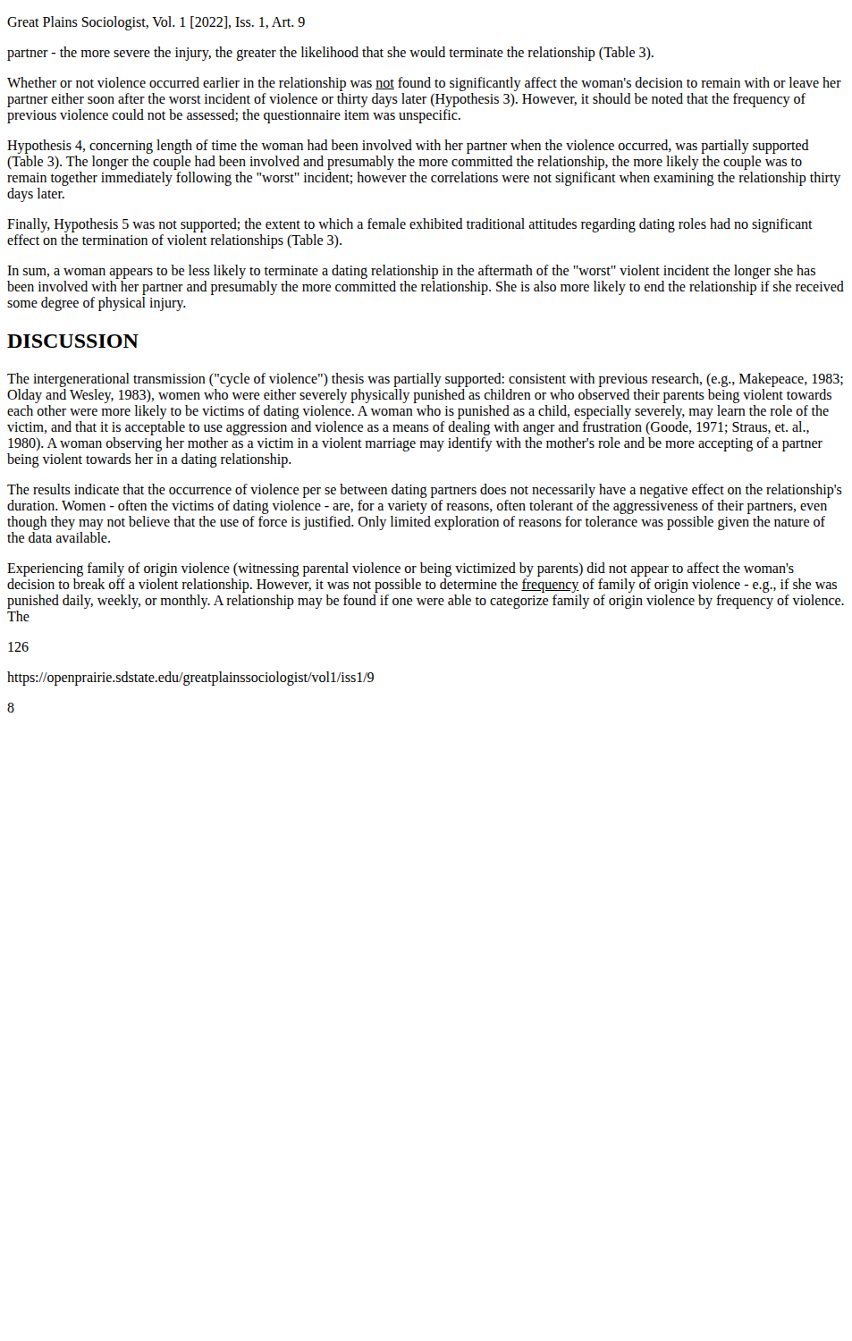Great Plains Sociologist, Vol. 1 [2022], Iss. 1, Art. 9
partner - the more severe the injury, the greater the likelihood that she would terminate the relationship (Table 3).
Whether or not violence occurred earlier in the relationship was not found to significantly affect the woman's decision to remain with or leave her partner either soon after the worst incident of violence or thirty days later (Hypothesis 3). However, it should be noted that the frequency of previous violence could not be assessed; the questionnaire item was unspecific.
Hypothesis 4, concerning length of time the woman had been involved with her partner when the violence occurred, was partially supported (Table 3). The longer the couple had been involved and presumably the more committed the relationship, the more likely the couple was to remain together immediately following the "worst" incident; however the correlations were not significant when examining the relationship thirty days later.
Finally, Hypothesis 5 was not supported; the extent to which a female exhibited traditional attitudes regarding dating roles had no significant effect on the termination of violent relationships (Table 3).
In sum, a woman appears to be less likely to terminate a dating relationship in the aftermath of the "worst" violent incident the longer she has been involved with her partner and presumably the more committed the relationship. She is also more likely to end the relationship if she received some degree of physical injury.
DISCUSSION
The intergenerational transmission ("cycle of violence") thesis was partially supported: consistent with previous research, (e.g., Makepeace, 1983; Olday and Wesley, 1983), women who were either severely physically punished as children or who observed their parents being violent towards each other were more likely to be victims of dating violence. A woman who is punished as a child, especially severely, may learn the role of the victim, and that it is acceptable to use aggression and violence as a means of dealing with anger and frustration (Goode, 1971; Straus, et. al., 1980). A woman observing her mother as a victim in a violent marriage may identify with the mother's role and be more accepting of a partner being violent towards her in a dating relationship.
The results indicate that the occurrence of violence per se between dating partners does not necessarily have a negative effect on the relationship's duration. Women - often the victims of dating violence - are, for a variety of reasons, often tolerant of the aggressiveness of their partners, even though they may not believe that the use of force is justified. Only limited exploration of reasons for tolerance was possible given the nature of the data available.
Experiencing family of origin violence (witnessing parental violence or being victimized by parents) did not appear to affect the woman's decision to break off a violent relationship. However, it was not possible to determine the frequency of family of origin violence - e.g., if she was punished daily, weekly, or monthly. A relationship may be found if one were able to categorize family of origin violence by frequency of violence. The
126
https://openprairie.sdstate.edu/greatplainssociologist/vol1/iss1/9
8